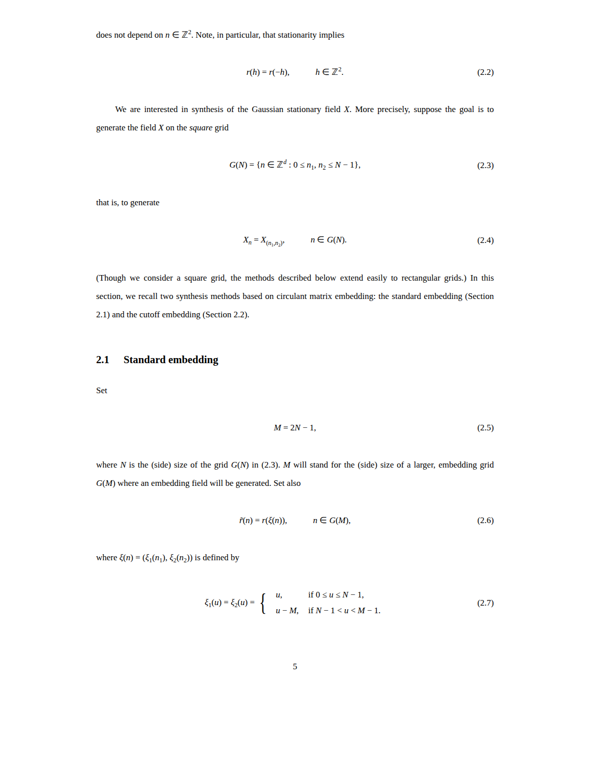does not depend on n ∈ ℤ2. Note, in particular, that stationarity implies
r(h) = r(−h),   h ∈ ℤ2.
(2.2)
We are interested in synthesis of the Gaussian stationary field X. More precisely, suppose the goal is to generate the field X on the square grid
G(N) = {n ∈ ℤd : 0 ≤ n1, n2 ≤ N − 1},
(2.3)
that is, to generate
Xn = X(n1,n2),   n ∈ G(N).
(2.4)
(Though we consider a square grid, the methods described below extend easily to rectangular grids.) In this section, we recall two synthesis methods based on circulant matrix embedding: the standard embedding (Section 2.1) and the cutoff embedding (Section 2.2).
2.1 Standard embedding
Set
M = 2N − 1,
(2.5)
where N is the (side) size of the grid G(N) in (2.3). M will stand for the (side) size of a larger, embedding grid G(M) where an embedding field will be generated. Set also
r̃(n) = r(ξ(n)),   n ∈ G(M),
(2.6)
where ξ(n) = (ξ1(n1), ξ2(n2)) is defined by
ξ1(u) = ξ2(u) = {
| u , | if 0 ≤ u ≤ N − 1, |
| u − M , | if N − 1 < u < M − 1. |
(2.7)
5